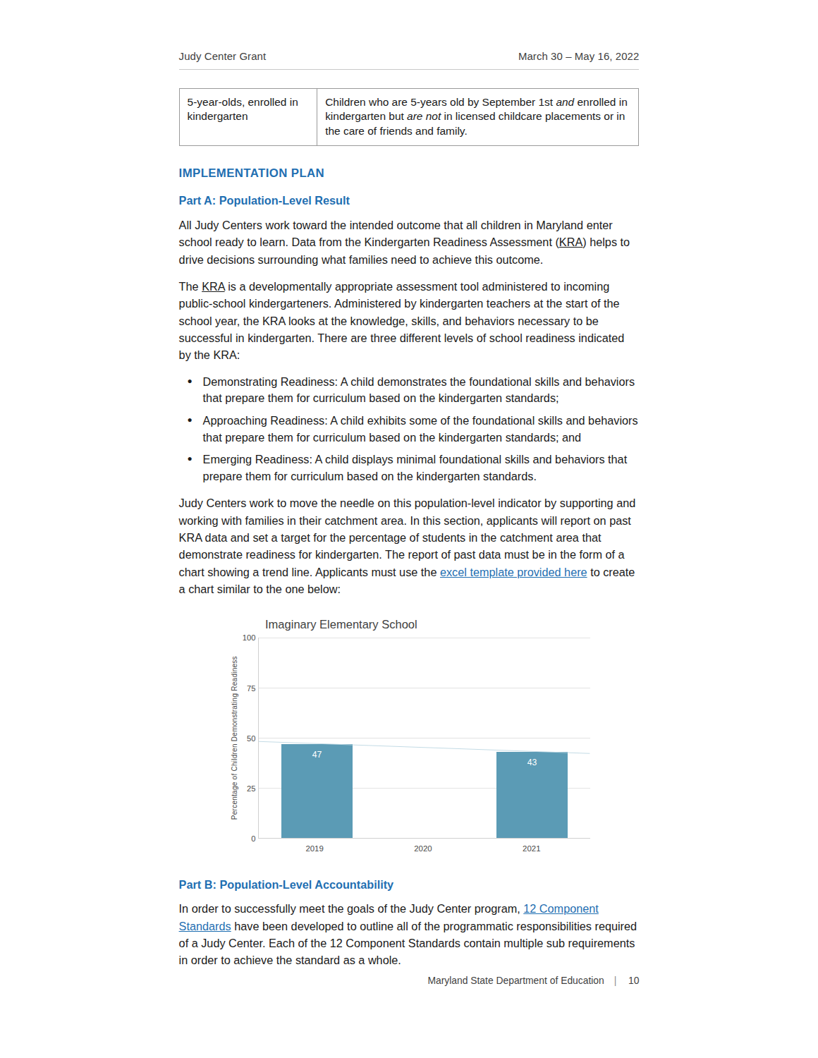Judy Center Grant
March 30 – May 16, 2022
| 5-year-olds, enrolled in kindergarten | Children who are 5-years old by September 1st and enrolled in kindergarten but are not in licensed childcare placements or in the care of friends and family. |
Implementation Plan
Part A: Population-Level Result
All Judy Centers work toward the intended outcome that all children in Maryland enter school ready to learn. Data from the Kindergarten Readiness Assessment (KRA) helps to drive decisions surrounding what families need to achieve this outcome.
The KRA is a developmentally appropriate assessment tool administered to incoming public-school kindergarteners. Administered by kindergarten teachers at the start of the school year, the KRA looks at the knowledge, skills, and behaviors necessary to be successful in kindergarten. There are three different levels of school readiness indicated by the KRA:
Demonstrating Readiness: A child demonstrates the foundational skills and behaviors that prepare them for curriculum based on the kindergarten standards;
Approaching Readiness: A child exhibits some of the foundational skills and behaviors that prepare them for curriculum based on the kindergarten standards; and
Emerging Readiness: A child displays minimal foundational skills and behaviors that prepare them for curriculum based on the kindergarten standards.
Judy Centers work to move the needle on this population-level indicator by supporting and working with families in their catchment area. In this section, applicants will report on past KRA data and set a target for the percentage of students in the catchment area that demonstrate readiness for kindergarten. The report of past data must be in the form of a chart showing a trend line. Applicants must use the excel template provided here to create a chart similar to the one below:
Imaginary Elementary School
Percentage of Children Demonstrating Readiness
100 75 50 25 0
47
43
2019 2020 2021
Part B: Population-Level Accountability
In order to successfully meet the goals of the Judy Center program, 12 Component Standards have been developed to outline all of the programmatic responsibilities required of a Judy Center. Each of the 12 Component Standards contain multiple sub requirements in order to achieve the standard as a whole.
Maryland State Department of Education | 10